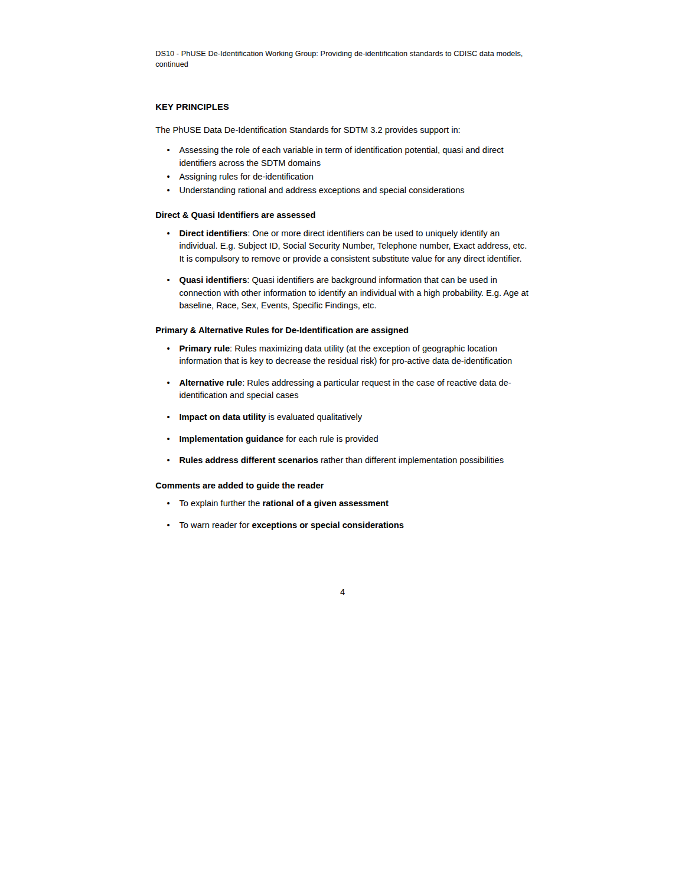DS10 - PhUSE De-Identification Working Group: Providing de-identification standards to CDISC data models, continued
KEY PRINCIPLES
The PhUSE Data De-Identification Standards for SDTM 3.2 provides support in:
Assessing the role of each variable in term of identification potential, quasi and direct identifiers across the SDTM domains
Assigning rules for de-identification
Understanding rational and address exceptions and special considerations
Direct & Quasi Identifiers are assessed
Direct identifiers: One or more direct identifiers can be used to uniquely identify an individual. E.g. Subject ID, Social Security Number, Telephone number, Exact address, etc. It is compulsory to remove or provide a consistent substitute value for any direct identifier.
Quasi identifiers: Quasi identifiers are background information that can be used in connection with other information to identify an individual with a high probability. E.g. Age at baseline, Race, Sex, Events, Specific Findings, etc.
Primary & Alternative Rules for De-Identification are assigned
Primary rule: Rules maximizing data utility (at the exception of geographic location information that is key to decrease the residual risk) for pro-active data de-identification
Alternative rule: Rules addressing a particular request in the case of reactive data de-identification and special cases
Impact on data utility is evaluated qualitatively
Implementation guidance for each rule is provided
Rules address different scenarios rather than different implementation possibilities
Comments are added to guide the reader
To explain further the rational of a given assessment
To warn reader for exceptions or special considerations
4